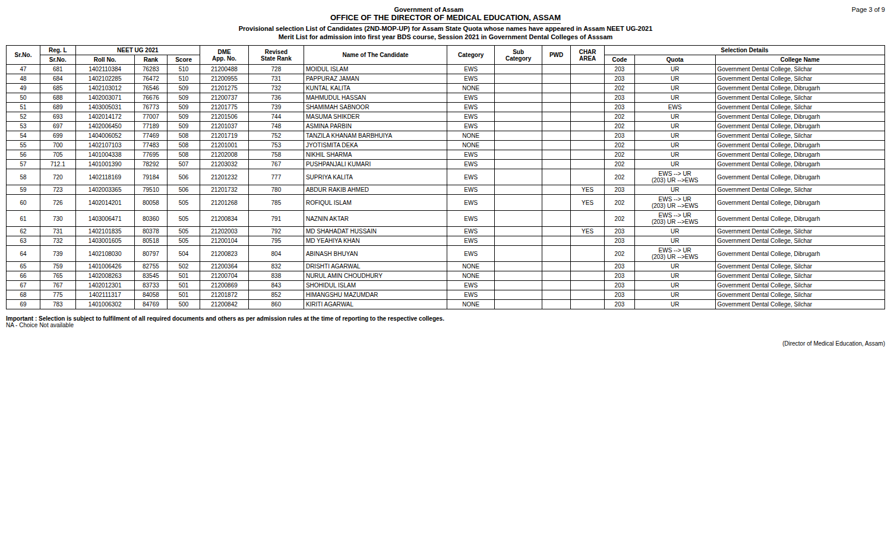Page 3 of 9
Government of Assam
OFFICE OF THE DIRECTOR OF MEDICAL EDUCATION, ASSAM
Provisional selection List of Candidates (2ND-MOP-UP) for Assam State Quota whose names have appeared in Assam NEET UG-2021
Merit List for admission into first year BDS course, Session 2021 in Government Dental Colleges of Asssam
| Sr.No. | Reg. L | NEET UG 2021 | DME App. No. | Revised State Rank | Name of The Candidate | Category | Sub Category | PWD | CHAR AREA | Selection Details |
| --- | --- | --- | --- | --- | --- | --- | --- | --- | --- | --- |
| Sr.No. | Roll No. | Rank | Score | Code | Quota | College Name |
| 47 | 681 | 1402110384 | 76283 | 510 | 21200488 | 728 | MOIDUL ISLAM | EWS | | | | 203 | UR | Government Dental College, Silchar |
| 48 | 684 | 1402102285 | 76472 | 510 | 21200955 | 731 | PAPPURAZ JAMAN | EWS | | | | 203 | UR | Government Dental College, Silchar |
| 49 | 685 | 1402103012 | 76546 | 509 | 21201275 | 732 | KUNTAL KALITA | NONE | | | | 202 | UR | Government Dental College, Dibrugarh |
| 50 | 688 | 1402003071 | 76676 | 509 | 21200737 | 736 | MAHMUDUL HASSAN | EWS | | | | 203 | UR | Government Dental College, Silchar |
| 51 | 689 | 1403005031 | 76773 | 509 | 21201775 | 739 | SHAMIMAH SABNOOR | EWS | | | | 203 | EWS | Government Dental College, Silchar |
| 52 | 693 | 1402014172 | 77007 | 509 | 21201506 | 744 | MASUMA SHIKDER | EWS | | | | 202 | UR | Government Dental College, Dibrugarh |
| 53 | 697 | 1402006450 | 77189 | 509 | 21201037 | 748 | ASMINA PARBIN | EWS | | | | 202 | UR | Government Dental College, Dibrugarh |
| 54 | 699 | 1404006052 | 77469 | 508 | 21201719 | 752 | TANZILA KHANAM BARBHUIYA | NONE | | | | 203 | UR | Government Dental College, Silchar |
| 55 | 700 | 1402107103 | 77483 | 508 | 21201001 | 753 | JYOTISMITA DEKA | NONE | | | | 202 | UR | Government Dental College, Dibrugarh |
| 56 | 705 | 1401004338 | 77695 | 508 | 21202008 | 758 | NIKHIL SHARMA | EWS | | | | 202 | UR | Government Dental College, Dibrugarh |
| 57 | 712.1 | 1401001390 | 78292 | 507 | 21203032 | 767 | PUSHPANJALI KUMARI | EWS | | | | 202 | UR | Government Dental College, Dibrugarh |
| 58 | 720 | 1402118169 | 79184 | 506 | 21201232 | 777 | SUPRIYA KALITA | EWS | | | | 202 | EWS --> UR (203) UR -->EWS | Government Dental College, Dibrugarh |
| 59 | 723 | 1402003365 | 79510 | 506 | 21201732 | 780 | ABDUR RAKIB AHMED | EWS | | | YES | 203 | UR | Government Dental College, Silchar |
| 60 | 726 | 1402014201 | 80058 | 505 | 21201268 | 785 | ROFIQUL ISLAM | EWS | | | YES | 202 | EWS --> UR (203) UR -->EWS | Government Dental College, Dibrugarh |
| 61 | 730 | 1403006471 | 80360 | 505 | 21200834 | 791 | NAZNIN AKTAR | EWS | | | | 202 | EWS --> UR (203) UR -->EWS | Government Dental College, Dibrugarh |
| 62 | 731 | 1402101835 | 80378 | 505 | 21202003 | 792 | MD SHAHADAT HUSSAIN | EWS | | | YES | 203 | UR | Government Dental College, Silchar |
| 63 | 732 | 1403001605 | 80518 | 505 | 21200104 | 795 | MD YEAHIYA KHAN | EWS | | | | 203 | UR | Government Dental College, Silchar |
| 64 | 739 | 1402108030 | 80797 | 504 | 21200823 | 804 | ABINASH BHUYAN | EWS | | | | 202 | EWS --> UR (203) UR -->EWS | Government Dental College, Dibrugarh |
| 65 | 759 | 1401006426 | 82755 | 502 | 21200364 | 832 | DRISHTI AGARWAL | NONE | | | | 203 | UR | Government Dental College, Silchar |
| 66 | 765 | 1402008263 | 83545 | 501 | 21200704 | 838 | NURUL AMIN CHOUDHURY | NONE | | | | 203 | UR | Government Dental College, Silchar |
| 67 | 767 | 1402012301 | 83733 | 501 | 21200869 | 843 | SHOHIDUL ISLAM | EWS | | | | 203 | UR | Government Dental College, Silchar |
| 68 | 775 | 1402111317 | 84058 | 501 | 21201872 | 852 | HIMANGSHU MAZUMDAR | EWS | | | | 203 | UR | Government Dental College, Silchar |
| 69 | 783 | 1401006302 | 84769 | 500 | 21200842 | 860 | KIRITI AGARWAL | NONE | | | | 203 | UR | Government Dental College, Silchar |
Important : Selection is subject to fulfilment of all required documents and others as per admission rules at the time of reporting to the respective colleges.
NA - Choice Not available
(Director of Medical Education, Assam)